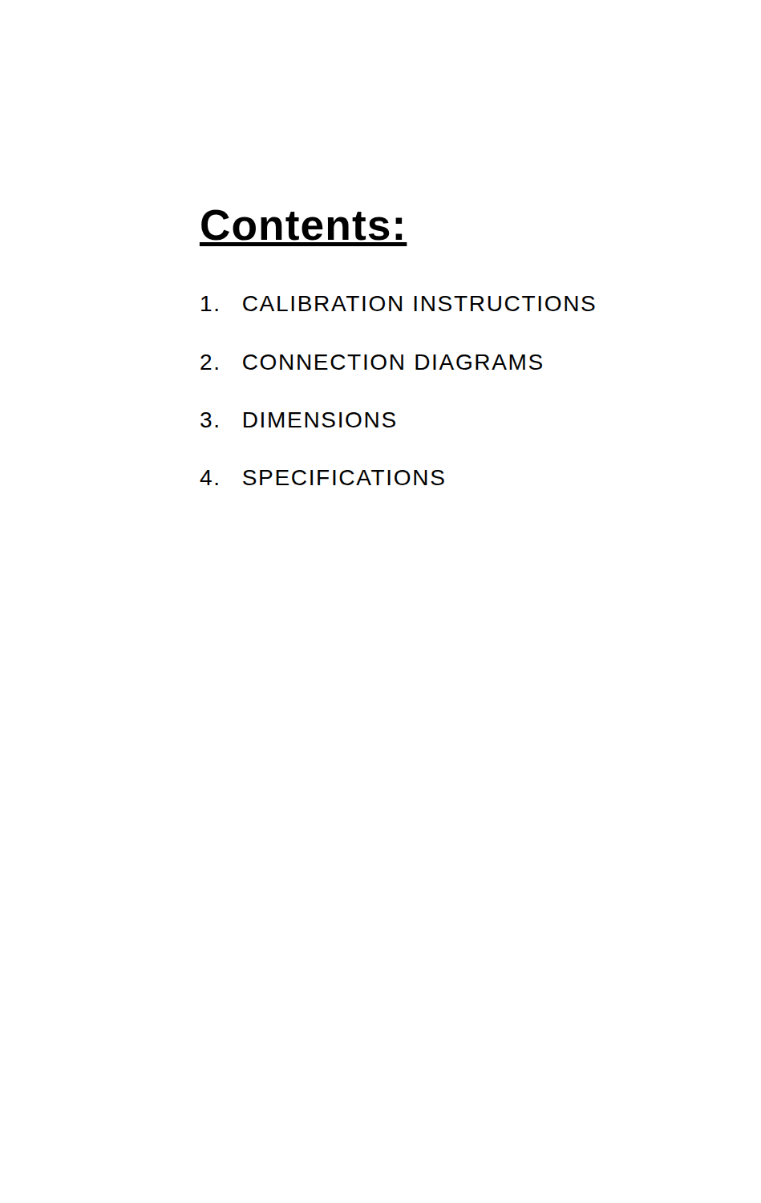Contents:
1. CALIBRATION INSTRUCTIONS
2. CONNECTION DIAGRAMS
3. DIMENSIONS
4. SPECIFICATIONS